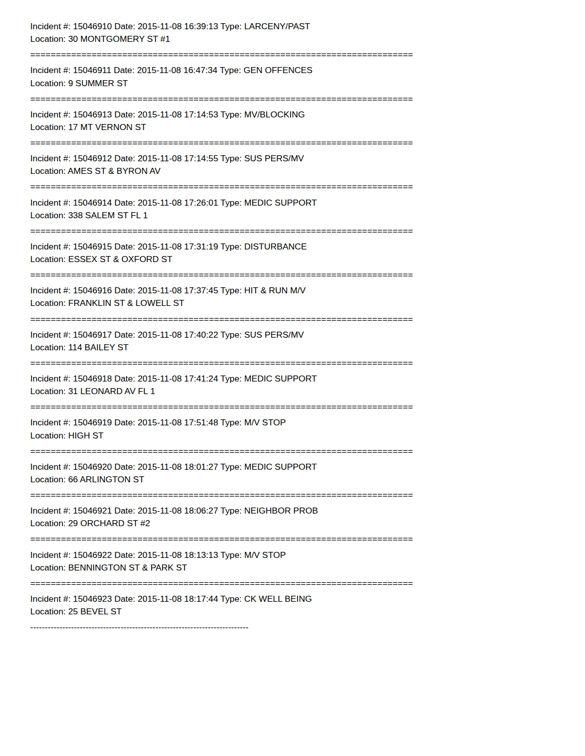Incident #: 15046910 Date: 2015-11-08 16:39:13 Type: LARCENY/PAST
Location: 30 MONTGOMERY ST #1
===========================================================================
Incident #: 15046911 Date: 2015-11-08 16:47:34 Type: GEN OFFENCES
Location: 9 SUMMER ST
===========================================================================
Incident #: 15046913 Date: 2015-11-08 17:14:53 Type: MV/BLOCKING
Location: 17 MT VERNON ST
===========================================================================
Incident #: 15046912 Date: 2015-11-08 17:14:55 Type: SUS PERS/MV
Location: AMES ST & BYRON AV
===========================================================================
Incident #: 15046914 Date: 2015-11-08 17:26:01 Type: MEDIC SUPPORT
Location: 338 SALEM ST FL 1
===========================================================================
Incident #: 15046915 Date: 2015-11-08 17:31:19 Type: DISTURBANCE
Location: ESSEX ST & OXFORD ST
===========================================================================
Incident #: 15046916 Date: 2015-11-08 17:37:45 Type: HIT & RUN M/V
Location: FRANKLIN ST & LOWELL ST
===========================================================================
Incident #: 15046917 Date: 2015-11-08 17:40:22 Type: SUS PERS/MV
Location: 114 BAILEY ST
===========================================================================
Incident #: 15046918 Date: 2015-11-08 17:41:24 Type: MEDIC SUPPORT
Location: 31 LEONARD AV FL 1
===========================================================================
Incident #: 15046919 Date: 2015-11-08 17:51:48 Type: M/V STOP
Location: HIGH ST
===========================================================================
Incident #: 15046920 Date: 2015-11-08 18:01:27 Type: MEDIC SUPPORT
Location: 66 ARLINGTON ST
===========================================================================
Incident #: 15046921 Date: 2015-11-08 18:06:27 Type: NEIGHBOR PROB
Location: 29 ORCHARD ST #2
===========================================================================
Incident #: 15046922 Date: 2015-11-08 18:13:13 Type: M/V STOP
Location: BENNINGTON ST & PARK ST
===========================================================================
Incident #: 15046923 Date: 2015-11-08 18:17:44 Type: CK WELL BEING
Location: 25 BEVEL ST
---------------------------------------------------------------------------